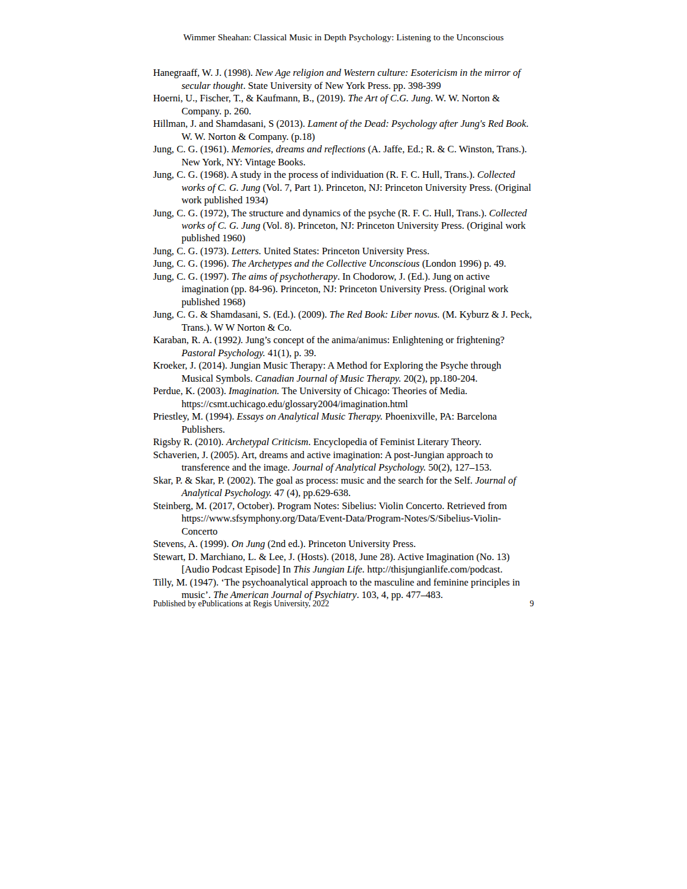Wimmer Sheahan: Classical Music in Depth Psychology: Listening to the Unconscious
Hanegraaff, W. J. (1998). New Age religion and Western culture: Esotericism in the mirror of secular thought. State University of New York Press. pp. 398-399
Hoerni, U., Fischer, T., & Kaufmann, B., (2019). The Art of C.G. Jung. W. W. Norton & Company. p. 260.
Hillman, J. and Shamdasani, S (2013). Lament of the Dead: Psychology after Jung's Red Book. W. W. Norton & Company. (p.18)
Jung, C. G. (1961). Memories, dreams and reflections (A. Jaffe, Ed.; R. & C. Winston, Trans.). New York, NY: Vintage Books.
Jung, C. G. (1968). A study in the process of individuation (R. F. C. Hull, Trans.). Collected works of C. G. Jung (Vol. 7, Part 1). Princeton, NJ: Princeton University Press. (Original work published 1934)
Jung, C. G. (1972), The structure and dynamics of the psyche (R. F. C. Hull, Trans.). Collected works of C. G. Jung (Vol. 8). Princeton, NJ: Princeton University Press. (Original work published 1960)
Jung, C. G. (1973). Letters. United States: Princeton University Press.
Jung, C. G. (1996). The Archetypes and the Collective Unconscious (London 1996) p. 49.
Jung, C. G. (1997). The aims of psychotherapy. In Chodorow, J. (Ed.). Jung on active imagination (pp. 84-96). Princeton, NJ: Princeton University Press. (Original work published 1968)
Jung, C. G. & Shamdasani, S. (Ed.). (2009). The Red Book: Liber novus. (M. Kyburz & J. Peck, Trans.). W W Norton & Co.
Karaban, R. A. (1992). Jung’s concept of the anima/animus: Enlightening or frightening? Pastoral Psychology. 41(1), p. 39.
Kroeker, J. (2014). Jungian Music Therapy: A Method for Exploring the Psyche through Musical Symbols. Canadian Journal of Music Therapy. 20(2), pp.180-204.
Perdue, K. (2003). Imagination. The University of Chicago: Theories of Media. https://csmt.uchicago.edu/glossary2004/imagination.html
Priestley, M. (1994). Essays on Analytical Music Therapy. Phoenixville, PA: Barcelona Publishers.
Rigsby R. (2010). Archetypal Criticism. Encyclopedia of Feminist Literary Theory.
Schaverien, J. (2005). Art, dreams and active imagination: A post-Jungian approach to transference and the image. Journal of Analytical Psychology. 50(2), 127–153.
Skar, P. & Skar, P. (2002). The goal as process: music and the search for the Self. Journal of Analytical Psychology. 47 (4), pp.629-638.
Steinberg, M. (2017, October). Program Notes: Sibelius: Violin Concerto. Retrieved from https://www.sfsymphony.org/Data/Event-Data/Program-Notes/S/Sibelius-Violin-Concerto
Stevens, A. (1999). On Jung (2nd ed.). Princeton University Press.
Stewart, D. Marchiano, L. & Lee, J. (Hosts). (2018, June 28). Active Imagination (No. 13) [Audio Podcast Episode] In This Jungian Life. http://thisjungianlife.com/podcast.
Tilly, M. (1947). ‘The psychoanalytical approach to the masculine and feminine principles in music’. The American Journal of Psychiatry. 103, 4, pp. 477–483.
Published by ePublications at Regis University, 2022
9